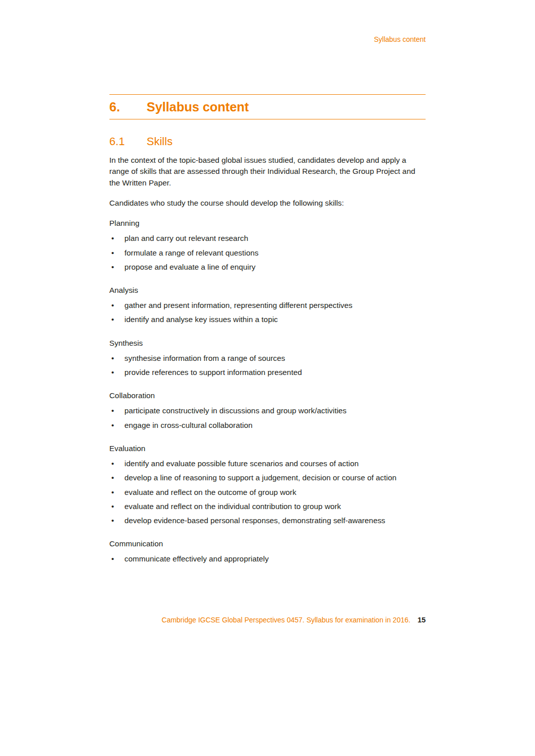Syllabus content
6. Syllabus content
6.1 Skills
In the context of the topic-based global issues studied, candidates develop and apply a range of skills that are assessed through their Individual Research, the Group Project and the Written Paper.
Candidates who study the course should develop the following skills:
Planning
plan and carry out relevant research
formulate a range of relevant questions
propose and evaluate a line of enquiry
Analysis
gather and present information, representing different perspectives
identify and analyse key issues within a topic
Synthesis
synthesise information from a range of sources
provide references to support information presented
Collaboration
participate constructively in discussions and group work/activities
engage in cross-cultural collaboration
Evaluation
identify and evaluate possible future scenarios and courses of action
develop a line of reasoning to support a judgement, decision or course of action
evaluate and reflect on the outcome of group work
evaluate and reflect on the individual contribution to group work
develop evidence-based personal responses, demonstrating self-awareness
Communication
communicate effectively and appropriately
Cambridge IGCSE Global Perspectives 0457. Syllabus for examination in 2016. 15